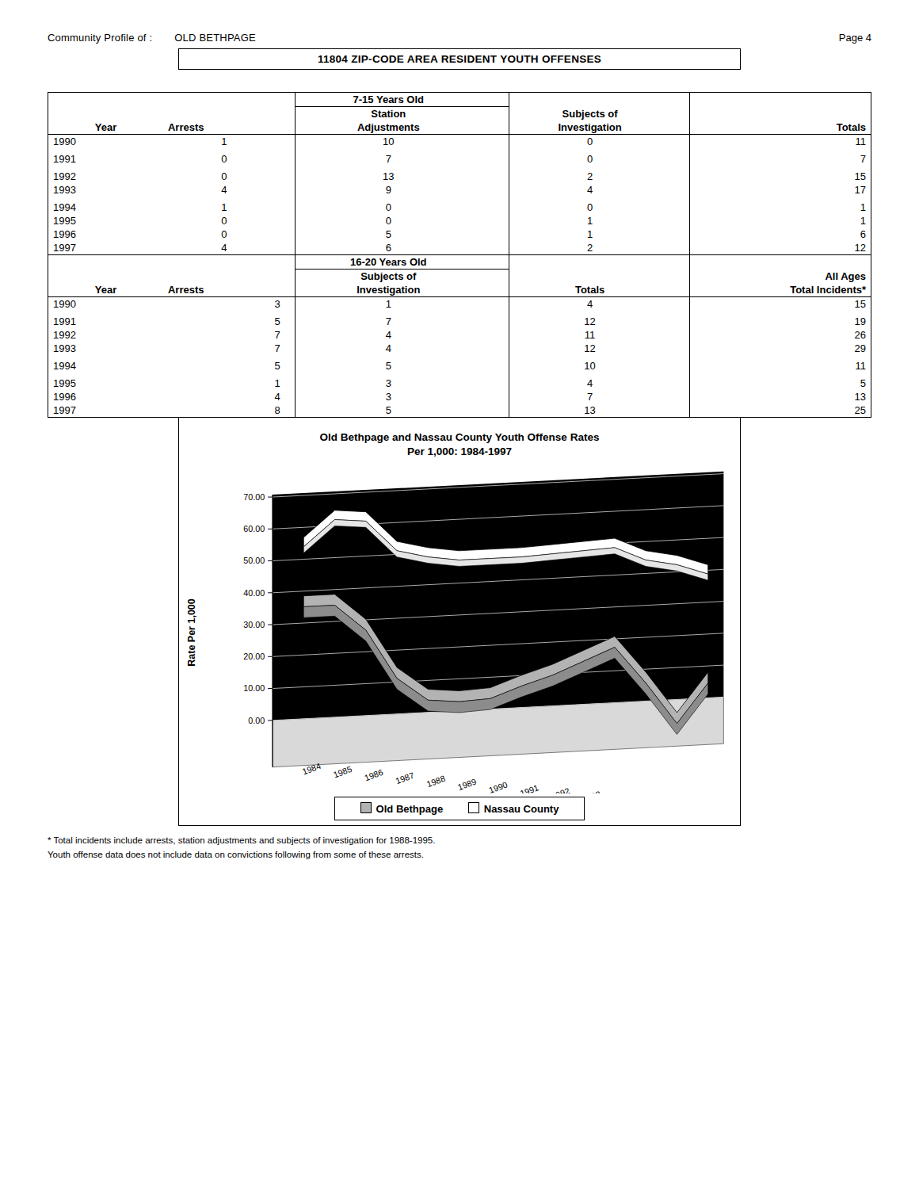Community Profile of : OLD BETHPAGE
Page 4
11804 ZIP-CODE AREA RESIDENT YOUTH OFFENSES
| | | 7-15 Years Old | | |
| --- | --- | --- | --- | --- |
| | | Station | Subjects of | |
| Year | Arrests | Adjustments | Investigation | Totals |
| 1990 | 1 | 10 | 0 | 11 |
| 1991 | 0 | 7 | 0 | 7 |
| 1992 | 0 | 13 | 2 | 15 |
| 1993 | 4 | 9 | 4 | 17 |
| 1994 | 1 | 0 | 0 | 1 |
| 1995 | 0 | 0 | 1 | 1 |
| 1996 | 0 | 5 | 1 | 6 |
| 1997 | 4 | 6 | 2 | 12 |
| | | 16-20 Years Old | | |
| | | Subjects of | | All Ages |
| Year | Arrests | Investigation | Totals | Total Incidents* |
| 1990 | 3 | 1 | 4 | 15 |
| 1991 | 5 | 7 | 12 | 19 |
| 1992 | 7 | 4 | 11 | 26 |
| 1993 | 7 | 4 | 12 | 29 |
| 1994 | 5 | 5 | 10 | 11 |
| 1995 | 1 | 3 | 4 | 5 |
| 1996 | 4 | 3 | 7 | 13 |
| 1997 | 8 | 5 | 13 | 25 |
Old Bethpage and Nassau County Youth Offense Rates
Per 1,000: 1984-1997
Rate Per 1,000
0.00 10.00 20.00 30.00 40.00 50.00 60.00 70.00 1984 1985 1986 1987 1988 1989 1990 1991 1992 1993 1994 1995 1996 1997
Old Bethpage Nassau County
* Total incidents include arrests, station adjustments and subjects of investigation for 1988-1995.
Youth offense data does not include data on convictions following from some of these arrests.